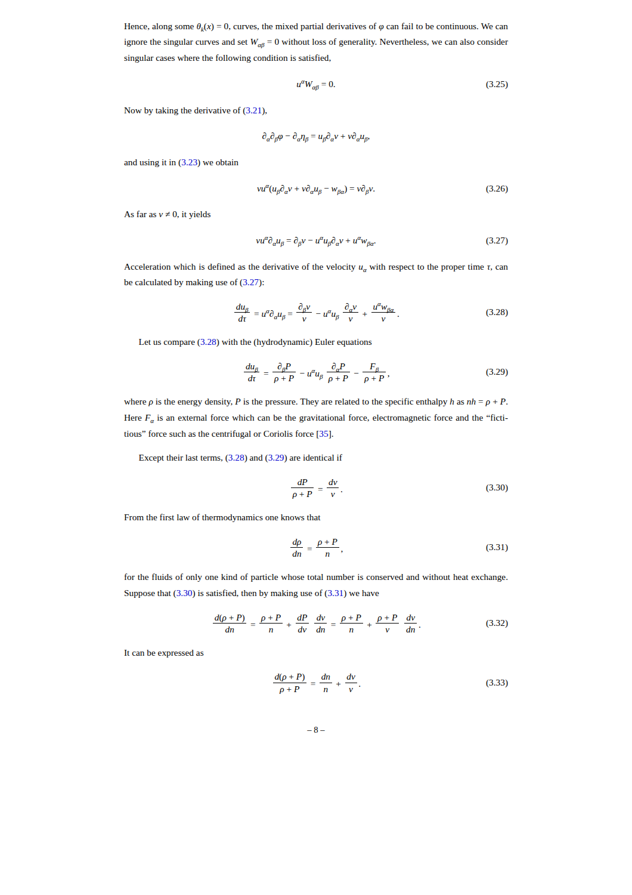Hence, along some θk(x) = 0, curves, the mixed partial derivatives of φ can fail to be continuous. We can ignore the singular curves and set Wαβ = 0 without loss of generality. Nevertheless, we can also consider singular cases where the following condition is satisfied,
uαWαβ = 0.
(3.25)
Now by taking the derivative of (3.21),
∂α∂βφ − ∂αηβ = uβ∂αν + ν∂αuβ,
and using it in (3.23) we obtain
νuα(uβ∂αν + ν∂αuβ − wβα) = ν∂βν.
(3.26)
As far as ν ≠ 0, it yields
νuα∂αuβ = ∂βν − uαuβ∂αν + uαwβα.
(3.27)
Acceleration which is defined as the derivative of the velocity uα with respect to the proper time τ, can be calculated by making use of (3.27):
duβ dτ = uα∂αuβ = ∂βν ν − uαuβ ∂αν ν + uαwβα ν.
(3.28)
Let us compare (3.28) with the (hydrodynamic) Euler equations
duβ dτ = ∂βP ρ + P − uαuβ ∂αP ρ + P − Fβ ρ + P,
(3.29)
where ρ is the energy density, P is the pressure. They are related to the specific enthalpy h as nh = ρ + P. Here Fα is an external force which can be the gravitational force, electromagnetic force and the “fictitious” force such as the centrifugal or Coriolis force [35].
Except their last terms, (3.28) and (3.29) are identical if
dP ρ + P = dν ν.
(3.30)
From the first law of thermodynamics one knows that
dρ dn = ρ + P n,
(3.31)
for the fluids of only one kind of particle whose total number is conserved and without heat exchange. Suppose that (3.30) is satisfied, then by making use of (3.31) we have
d(ρ + P) dn = ρ + P n + dP dν dν dn = ρ + P n + ρ + P ν dν dn.
(3.32)
It can be expressed as
d(ρ + P) ρ + P = dn n + dν ν.
(3.33)
– 8 –